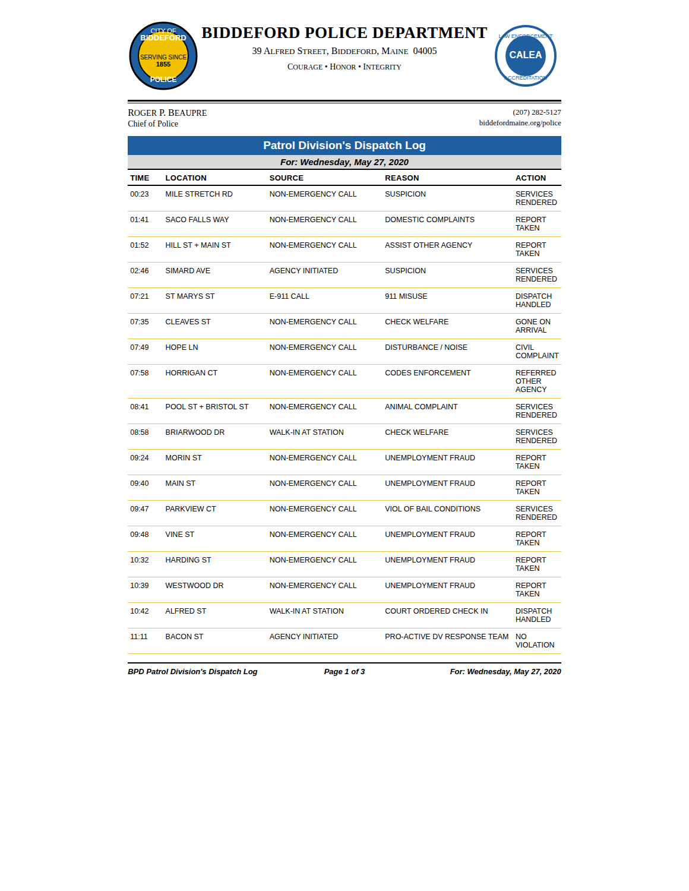BIDDEFORD POLICE DEPARTMENT
39 ALFRED STREET, BIDDEFORD, MAINE 04005
COURAGE • HONOR • INTEGRITY
ROGER P. BEAUPRE
Chief of Police
(207) 282-5127
biddefordmaine.org/police
Patrol Division's Dispatch Log
For: Wednesday, May 27, 2020
| TIME | LOCATION | SOURCE | REASON | ACTION |
| --- | --- | --- | --- | --- |
| 00:23 | MILE STRETCH RD | NON-EMERGENCY CALL | SUSPICION | SERVICES RENDERED |
| 01:41 | SACO FALLS WAY | NON-EMERGENCY CALL | DOMESTIC COMPLAINTS | REPORT TAKEN |
| 01:52 | HILL ST + MAIN ST | NON-EMERGENCY CALL | ASSIST OTHER AGENCY | REPORT TAKEN |
| 02:46 | SIMARD AVE | AGENCY INITIATED | SUSPICION | SERVICES RENDERED |
| 07:21 | ST MARYS ST | E-911 CALL | 911 MISUSE | DISPATCH HANDLED |
| 07:35 | CLEAVES ST | NON-EMERGENCY CALL | CHECK WELFARE | GONE ON ARRIVAL |
| 07:49 | HOPE LN | NON-EMERGENCY CALL | DISTURBANCE / NOISE | CIVIL COMPLAINT |
| 07:58 | HORRIGAN CT | NON-EMERGENCY CALL | CODES ENFORCEMENT | REFERRED OTHER AGENCY |
| 08:41 | POOL ST + BRISTOL ST | NON-EMERGENCY CALL | ANIMAL COMPLAINT | SERVICES RENDERED |
| 08:58 | BRIARWOOD DR | WALK-IN AT STATION | CHECK WELFARE | SERVICES RENDERED |
| 09:24 | MORIN ST | NON-EMERGENCY CALL | UNEMPLOYMENT FRAUD | REPORT TAKEN |
| 09:40 | MAIN ST | NON-EMERGENCY CALL | UNEMPLOYMENT FRAUD | REPORT TAKEN |
| 09:47 | PARKVIEW CT | NON-EMERGENCY CALL | VIOL OF BAIL CONDITIONS | SERVICES RENDERED |
| 09:48 | VINE ST | NON-EMERGENCY CALL | UNEMPLOYMENT FRAUD | REPORT TAKEN |
| 10:32 | HARDING ST | NON-EMERGENCY CALL | UNEMPLOYMENT FRAUD | REPORT TAKEN |
| 10:39 | WESTWOOD DR | NON-EMERGENCY CALL | UNEMPLOYMENT FRAUD | REPORT TAKEN |
| 10:42 | ALFRED ST | WALK-IN AT STATION | COURT ORDERED CHECK IN | DISPATCH HANDLED |
| 11:11 | BACON ST | AGENCY INITIATED | PRO-ACTIVE DV RESPONSE TEAM | NO VIOLATION |
BPD Patrol Division's Dispatch Log
Page 1 of 3
For: Wednesday, May 27, 2020